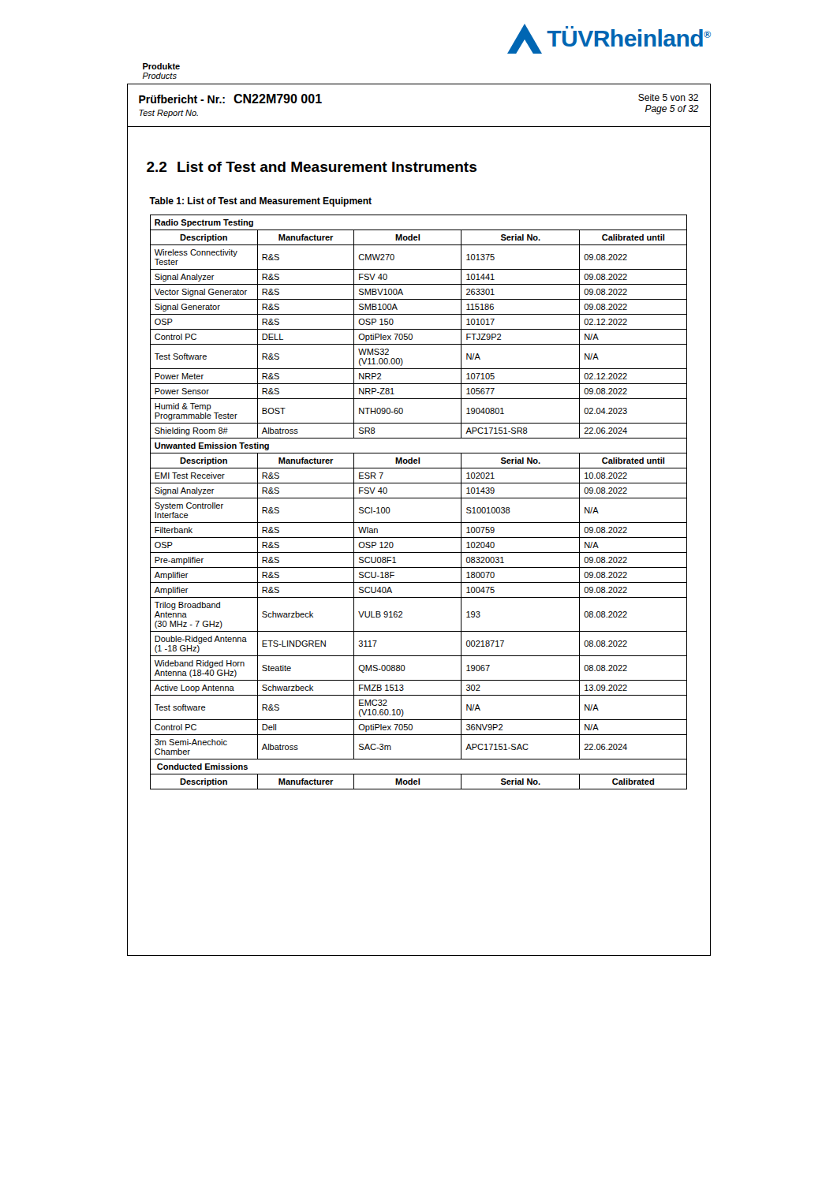TÜVRheinland®
Produkte
Products
Prüfbericht - Nr.: CN22M790 001
Test Report No.
Seite 5 von 32
Page 5 of 32
2.2 List of Test and Measurement Instruments
Table 1: List of Test and Measurement Equipment
| Radio Spectrum Testing |
| Description | Manufacturer | Model | Serial No. | Calibrated until |
| Wireless Connectivity Tester | R&S | CMW270 | 101375 | 09.08.2022 |
| Signal Analyzer | R&S | FSV 40 | 101441 | 09.08.2022 |
| Vector Signal Generator | R&S | SMBV100A | 263301 | 09.08.2022 |
| Signal Generator | R&S | SMB100A | 115186 | 09.08.2022 |
| OSP | R&S | OSP 150 | 101017 | 02.12.2022 |
| Control PC | DELL | OptiPlex 7050 | FTJZ9P2 | N/A |
| Test Software | R&S | WMS32 (V11.00.00) | N/A | N/A |
| Power Meter | R&S | NRP2 | 107105 | 02.12.2022 |
| Power Sensor | R&S | NRP-Z81 | 105677 | 09.08.2022 |
| Humid & Temp Programmable Tester | BOST | NTH090-60 | 19040801 | 02.04.2023 |
| Shielding Room 8# | Albatross | SR8 | APC17151-SR8 | 22.06.2024 |
| Unwanted Emission Testing |
| Description | Manufacturer | Model | Serial No. | Calibrated until |
| EMI Test Receiver | R&S | ESR 7 | 102021 | 10.08.2022 |
| Signal Analyzer | R&S | FSV 40 | 101439 | 09.08.2022 |
| System Controller Interface | R&S | SCI-100 | S10010038 | N/A |
| Filterbank | R&S | Wlan | 100759 | 09.08.2022 |
| OSP | R&S | OSP 120 | 102040 | N/A |
| Pre-amplifier | R&S | SCU08F1 | 08320031 | 09.08.2022 |
| Amplifier | R&S | SCU-18F | 180070 | 09.08.2022 |
| Amplifier | R&S | SCU40A | 100475 | 09.08.2022 |
| Trilog Broadband Antenna (30 MHz - 7 GHz) | Schwarzbeck | VULB 9162 | 193 | 08.08.2022 |
| Double-Ridged Antenna (1 -18 GHz) | ETS-LINDGREN | 3117 | 00218717 | 08.08.2022 |
| Wideband Ridged Horn Antenna (18-40 GHz) | Steatite | QMS-00880 | 19067 | 08.08.2022 |
| Active Loop Antenna | Schwarzbeck | FMZB 1513 | 302 | 13.09.2022 |
| Test software | R&S | EMC32 (V10.60.10) | N/A | N/A |
| Control PC | Dell | OptiPlex 7050 | 36NV9P2 | N/A |
| 3m Semi-Anechoic Chamber | Albatross | SAC-3m | APC17151-SAC | 22.06.2024 |
| Conducted Emissions |
| Description | Manufacturer | Model | Serial No. | Calibrated |